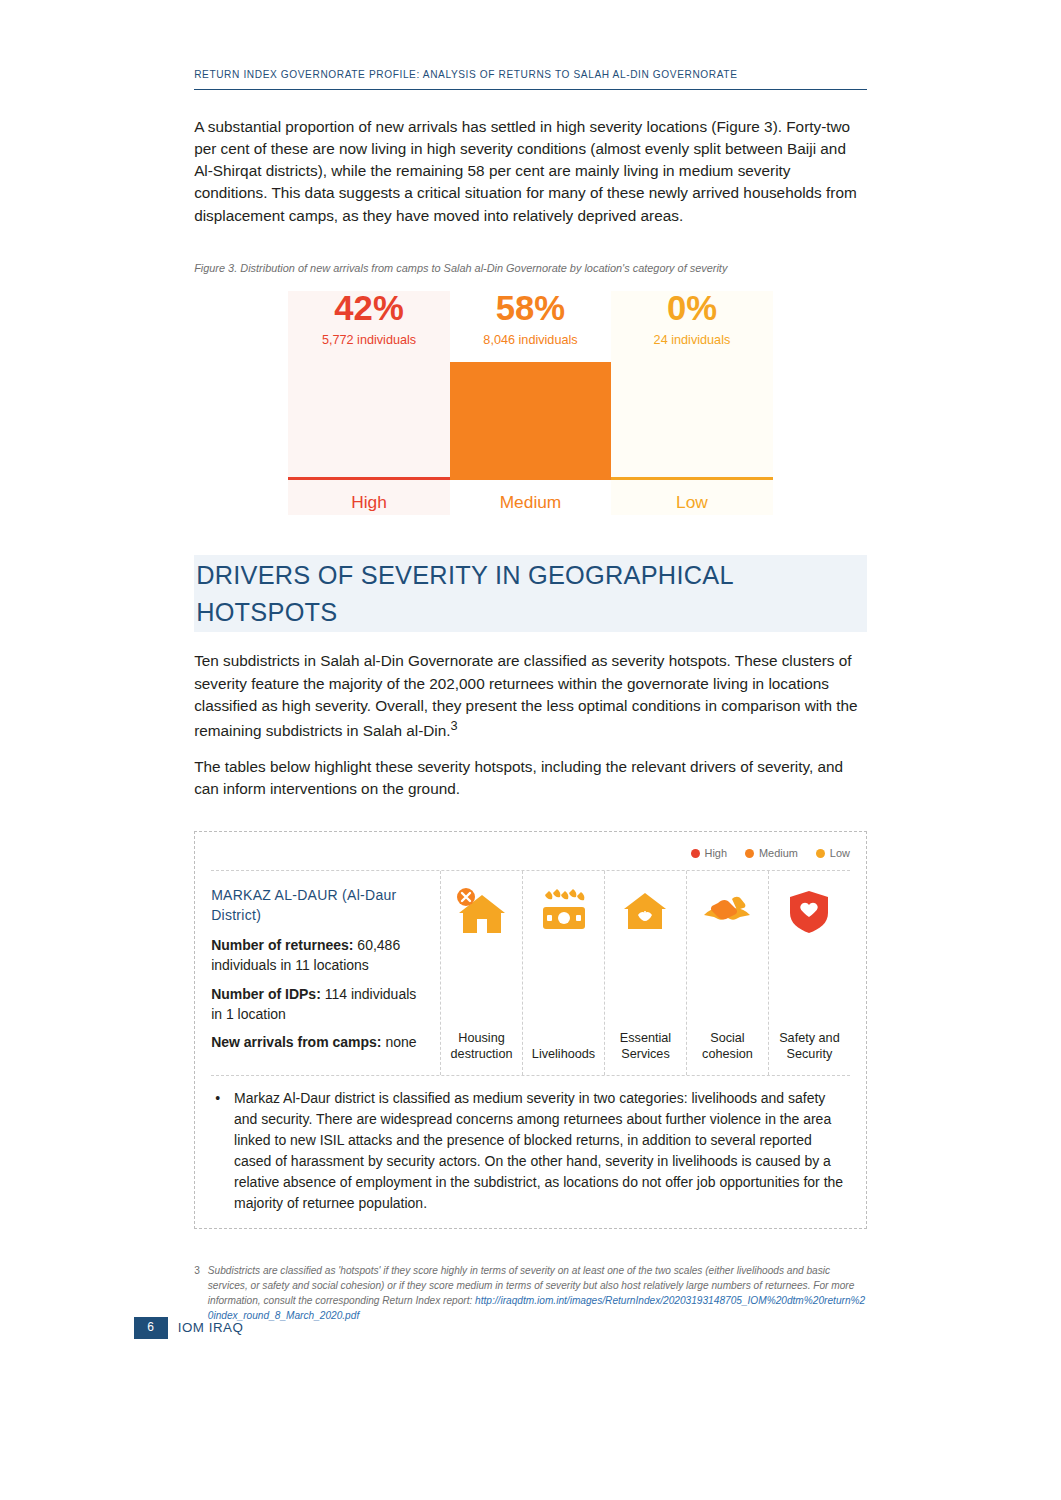Return Index Governorate Profile: Analysis of Returns to Salah al-Din Governorate
A substantial proportion of new arrivals has settled in high severity locations (Figure 3). Forty-two per cent of these are now living in high severity conditions (almost evenly split between Baiji and Al-Shirqat districts), while the remaining 58 per cent are mainly living in medium severity conditions. This data suggests a critical situation for many of these newly arrived households from displacement camps, as they have moved into relatively deprived areas.
Figure 3. Distribution of new arrivals from camps to Salah al-Din Governorate by location's category of severity
42%
5,772 individuals
High
58%
8,046 individuals
Medium
0%
24 individuals
Low
DRIVERS OF SEVERITY IN GEOGRAPHICAL HOTSPOTS
Ten subdistricts in Salah al-Din Governorate are classified as severity hotspots. These clusters of severity feature the majority of the 202,000 returnees within the governorate living in locations classified as high severity. Overall, they present the less optimal conditions in comparison with the remaining subdistricts in Salah al-Din.3
The tables below highlight these severity hotspots, including the relevant drivers of severity, and can inform interventions on the ground.
High Medium Low
MARKAZ AL-DAUR (Al-Daur District)
Number of returnees: 60,486 individuals in 11 locations
Number of IDPs: 114 individuals in 1 location
New arrivals from camps: none
Housing
destruction
Livelihoods
Essential
Services
Social
cohesion
Safety and
Security
•Markaz Al-Daur district is classified as medium severity in two categories: livelihoods and safety and security. There are widespread concerns among returnees about further violence in the area linked to new ISIL attacks and the presence of blocked returns, in addition to several reported cased of harassment by security actors. On the other hand, severity in livelihoods is caused by a relative absence of employment in the subdistrict, as locations do not offer job opportunities for the majority of returnee population.
3 Subdistricts are classified as 'hotspots' if they score highly in terms of severity on at least one of the two scales (either livelihoods and basic services, or safety and social cohesion) or if they score medium in terms of severity but also host relatively large numbers of returnees. For more information, consult the corresponding Return Index report: http://iraqdtm.iom.int/images/ReturnIndex/20203193148705_IOM%20dtm%20return%20index_round_8_March_2020.pdf
6
IOM IRAQ